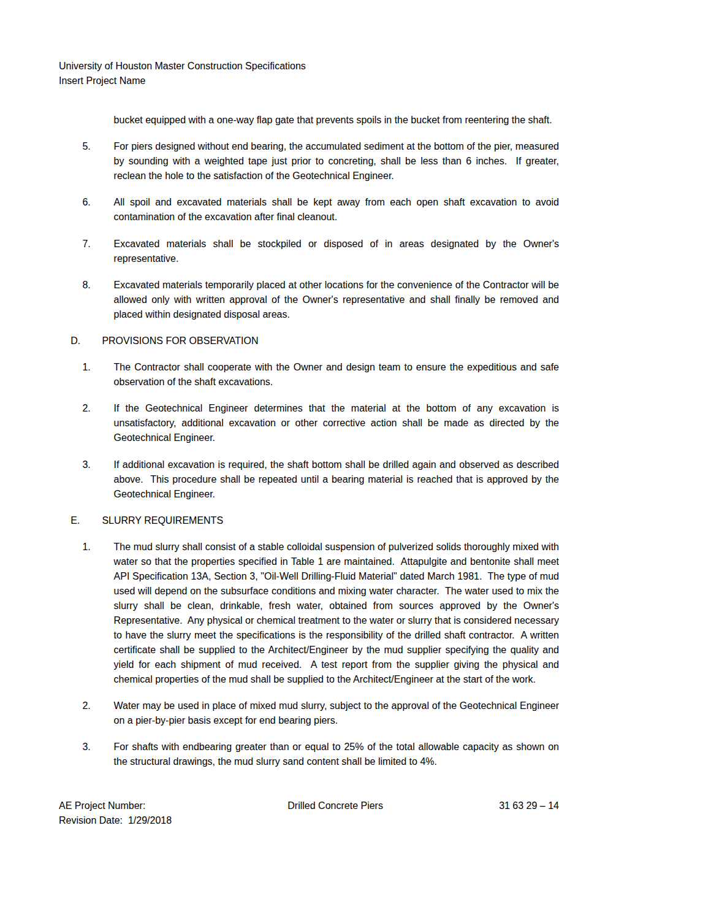University of Houston Master Construction Specifications
Insert Project Name
bucket equipped with a one-way flap gate that prevents spoils in the bucket from reentering the shaft.
5.
For piers designed without end bearing, the accumulated sediment at the bottom of the pier, measured by sounding with a weighted tape just prior to concreting, shall be less than 6 inches. If greater, reclean the hole to the satisfaction of the Geotechnical Engineer.
6.
All spoil and excavated materials shall be kept away from each open shaft excavation to avoid contamination of the excavation after final cleanout.
7.
Excavated materials shall be stockpiled or disposed of in areas designated by the Owner's representative.
8.
Excavated materials temporarily placed at other locations for the convenience of the Contractor will be allowed only with written approval of the Owner's representative and shall finally be removed and placed within designated disposal areas.
D.
PROVISIONS FOR OBSERVATION
1.
The Contractor shall cooperate with the Owner and design team to ensure the expeditious and safe observation of the shaft excavations.
2.
If the Geotechnical Engineer determines that the material at the bottom of any excavation is unsatisfactory, additional excavation or other corrective action shall be made as directed by the Geotechnical Engineer.
3.
If additional excavation is required, the shaft bottom shall be drilled again and observed as described above. This procedure shall be repeated until a bearing material is reached that is approved by the Geotechnical Engineer.
E.
SLURRY REQUIREMENTS
1.
The mud slurry shall consist of a stable colloidal suspension of pulverized solids thoroughly mixed with water so that the properties specified in Table 1 are maintained. Attapulgite and bentonite shall meet API Specification 13A, Section 3, "Oil-Well Drilling-Fluid Material" dated March 1981. The type of mud used will depend on the subsurface conditions and mixing water character. The water used to mix the slurry shall be clean, drinkable, fresh water, obtained from sources approved by the Owner's Representative. Any physical or chemical treatment to the water or slurry that is considered necessary to have the slurry meet the specifications is the responsibility of the drilled shaft contractor. A written certificate shall be supplied to the Architect/Engineer by the mud supplier specifying the quality and yield for each shipment of mud received. A test report from the supplier giving the physical and chemical properties of the mud shall be supplied to the Architect/Engineer at the start of the work.
2.
Water may be used in place of mixed mud slurry, subject to the approval of the Geotechnical Engineer on a pier-by-pier basis except for end bearing piers.
3.
For shafts with endbearing greater than or equal to 25% of the total allowable capacity as shown on the structural drawings, the mud slurry sand content shall be limited to 4%.
AE Project Number:
Revision Date: 1/29/2018
Drilled Concrete Piers
31 63 29 – 14